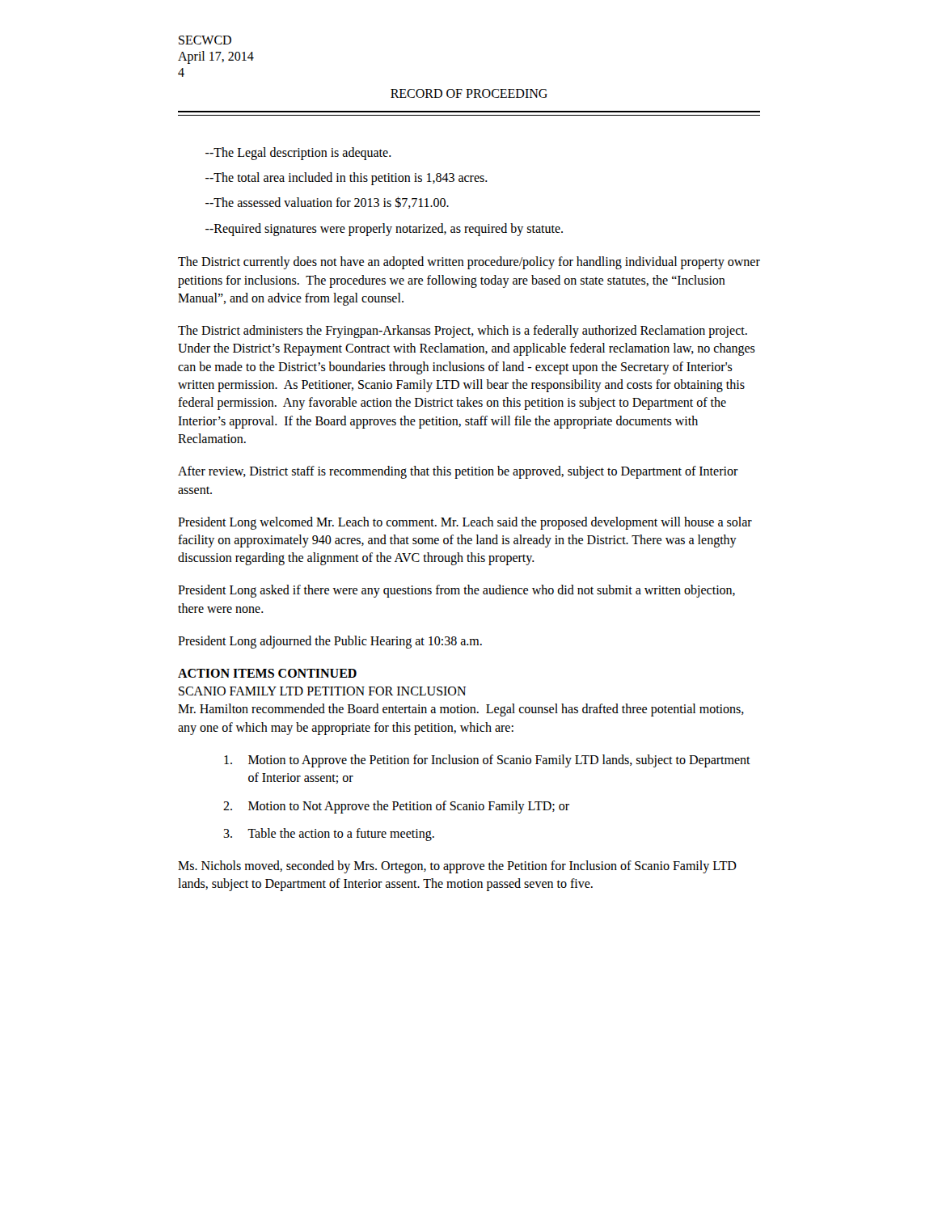SECWCD
April 17, 2014
4
RECORD OF PROCEEDING
--The Legal description is adequate.
--The total area included in this petition is 1,843 acres.
--The assessed valuation for 2013 is $7,711.00.
--Required signatures were properly notarized, as required by statute.
The District currently does not have an adopted written procedure/policy for handling individual property owner petitions for inclusions. The procedures we are following today are based on state statutes, the “Inclusion Manual”, and on advice from legal counsel.
The District administers the Fryingpan-Arkansas Project, which is a federally authorized Reclamation project. Under the District’s Repayment Contract with Reclamation, and applicable federal reclamation law, no changes can be made to the District’s boundaries through inclusions of land - except upon the Secretary of Interior's written permission. As Petitioner, Scanio Family LTD will bear the responsibility and costs for obtaining this federal permission. Any favorable action the District takes on this petition is subject to Department of the Interior’s approval. If the Board approves the petition, staff will file the appropriate documents with Reclamation.
After review, District staff is recommending that this petition be approved, subject to Department of Interior assent.
President Long welcomed Mr. Leach to comment. Mr. Leach said the proposed development will house a solar facility on approximately 940 acres, and that some of the land is already in the District. There was a lengthy discussion regarding the alignment of the AVC through this property.
President Long asked if there were any questions from the audience who did not submit a written objection, there were none.
President Long adjourned the Public Hearing at 10:38 a.m.
ACTION ITEMS CONTINUED
SCANIO FAMILY LTD PETITION FOR INCLUSION
Mr. Hamilton recommended the Board entertain a motion. Legal counsel has drafted three potential motions, any one of which may be appropriate for this petition, which are:
Motion to Approve the Petition for Inclusion of Scanio Family LTD lands, subject to Department of Interior assent; or
Motion to Not Approve the Petition of Scanio Family LTD; or
Table the action to a future meeting.
Ms. Nichols moved, seconded by Mrs. Ortegon, to approve the Petition for Inclusion of Scanio Family LTD lands, subject to Department of Interior assent. The motion passed seven to five.